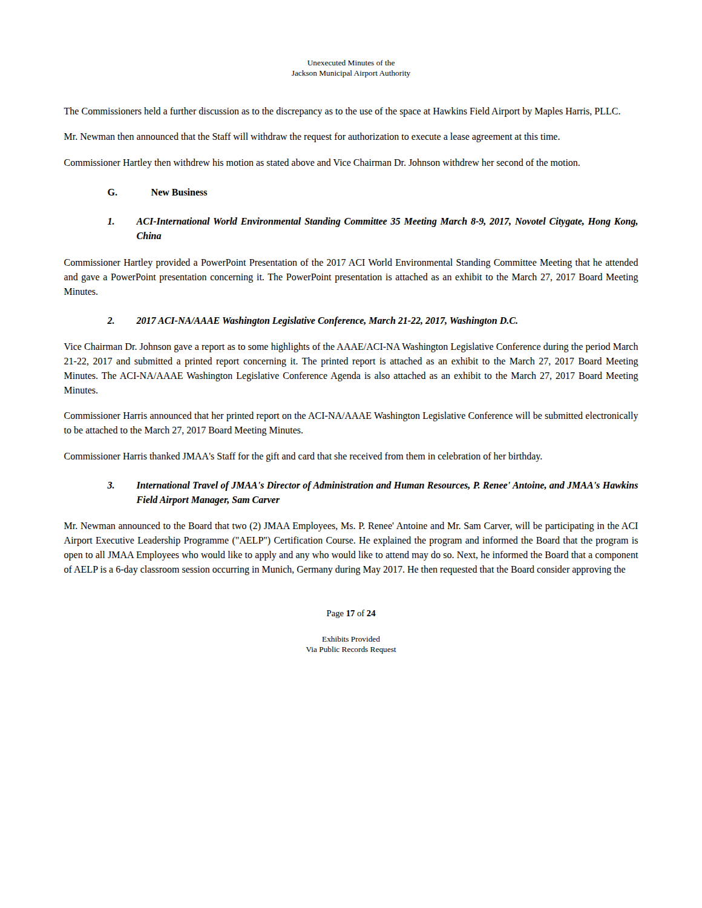Unexecuted Minutes of the
Jackson Municipal Airport Authority
The Commissioners held a further discussion as to the discrepancy as to the use of the space at Hawkins Field Airport by Maples Harris, PLLC.
Mr. Newman then announced that the Staff will withdraw the request for authorization to execute a lease agreement at this time.
Commissioner Hartley then withdrew his motion as stated above and Vice Chairman Dr. Johnson withdrew her second of the motion.
G. New Business
1. ACI-International World Environmental Standing Committee 35 Meeting March 8-9, 2017, Novotel Citygate, Hong Kong, China
Commissioner Hartley provided a PowerPoint Presentation of the 2017 ACI World Environmental Standing Committee Meeting that he attended and gave a PowerPoint presentation concerning it. The PowerPoint presentation is attached as an exhibit to the March 27, 2017 Board Meeting Minutes.
2. 2017 ACI-NA/AAAE Washington Legislative Conference, March 21-22, 2017, Washington D.C.
Vice Chairman Dr. Johnson gave a report as to some highlights of the AAAE/ACI-NA Washington Legislative Conference during the period March 21-22, 2017 and submitted a printed report concerning it. The printed report is attached as an exhibit to the March 27, 2017 Board Meeting Minutes. The ACI-NA/AAAE Washington Legislative Conference Agenda is also attached as an exhibit to the March 27, 2017 Board Meeting Minutes.
Commissioner Harris announced that her printed report on the ACI-NA/AAAE Washington Legislative Conference will be submitted electronically to be attached to the March 27, 2017 Board Meeting Minutes.
Commissioner Harris thanked JMAA's Staff for the gift and card that she received from them in celebration of her birthday.
3. International Travel of JMAA's Director of Administration and Human Resources, P. Renee' Antoine, and JMAA's Hawkins Field Airport Manager, Sam Carver
Mr. Newman announced to the Board that two (2) JMAA Employees, Ms. P. Renee' Antoine and Mr. Sam Carver, will be participating in the ACI Airport Executive Leadership Programme ("AELP") Certification Course. He explained the program and informed the Board that the program is open to all JMAA Employees who would like to apply and any who would like to attend may do so. Next, he informed the Board that a component of AELP is a 6-day classroom session occurring in Munich, Germany during May 2017. He then requested that the Board consider approving the
Page 17 of 24
Exhibits Provided
Via Public Records Request